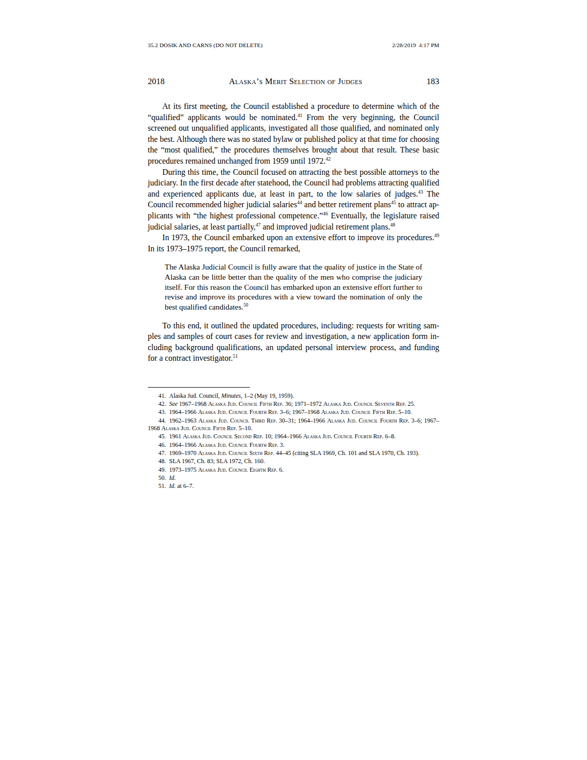35.2 Dosik and Carns (Do Not Delete) 2/28/2019 4:17 PM
2018 Alaska’s Merit Selection of Judges 183
At its first meeting, the Council established a procedure to determine which of the “qualified” applicants would be nominated.41 From the very beginning, the Council screened out unqualified applicants, investigated all those qualified, and nominated only the best. Although there was no stated bylaw or published policy at that time for choosing the “most qualified,” the procedures themselves brought about that result. These basic procedures remained unchanged from 1959 until 1972.42
During this time, the Council focused on attracting the best possible attorneys to the judiciary. In the first decade after statehood, the Council had problems attracting qualified and experienced applicants due, at least in part, to the low salaries of judges.43 The Council recommended higher judicial salaries44 and better retirement plans45 to attract applicants with “the highest professional competence.”46 Eventually, the legislature raised judicial salaries, at least partially,47 and improved judicial retirement plans.48
In 1973, the Council embarked upon an extensive effort to improve its procedures.49 In its 1973–1975 report, the Council remarked,
The Alaska Judicial Council is fully aware that the quality of justice in the State of Alaska can be little better than the quality of the men who comprise the judiciary itself. For this reason the Council has embarked upon an extensive effort further to revise and improve its procedures with a view toward the nomination of only the best qualified candidates.50
To this end, it outlined the updated procedures, including: requests for writing samples and samples of court cases for review and investigation, a new application form including background qualifications, an updated personal interview process, and funding for a contract investigator.51
41. Alaska Jud. Council, Minutes, 1–2 (May 19, 1959). 42. See 1967–1968 Alaska Jud. Council Fifth Rep. 36; 1971–1972 Alaska Jud. Council Seventh Rep. 25. 43. 1964–1966 Alaska Jud. Council Fourth Rep. 3–6; 1967–1968 Alaska Jud. Council Fifth Rep. 5–10. 44. 1962–1963 Alaska Jud. Council Third Rep. 30–31; 1964–1966 Alaska Jud. Council Fourth Rep. 3–6; 1967–1968 Alaska Jud. Council Fifth Rep. 5–10. 45. 1961 Alaska Jud. Council Second Rep. 10; 1964–1966 Alaska Jud. Council Fourth Rep. 6–8. 46. 1964–1966 Alaska Jud. Council Fourth Rep. 3. 47. 1969–1970 Alaska Jud. Council Sixth Rep. 44–45 (citing SLA 1969, Ch. 101 and SLA 1970, Ch. 193). 48. SLA 1967, Ch. 83; SLA 1972, Ch. 160. 49. 1973–1975 Alaska Jud. Council Eighth Rep. 6. 50. Id. 51. Id. at 6–7.